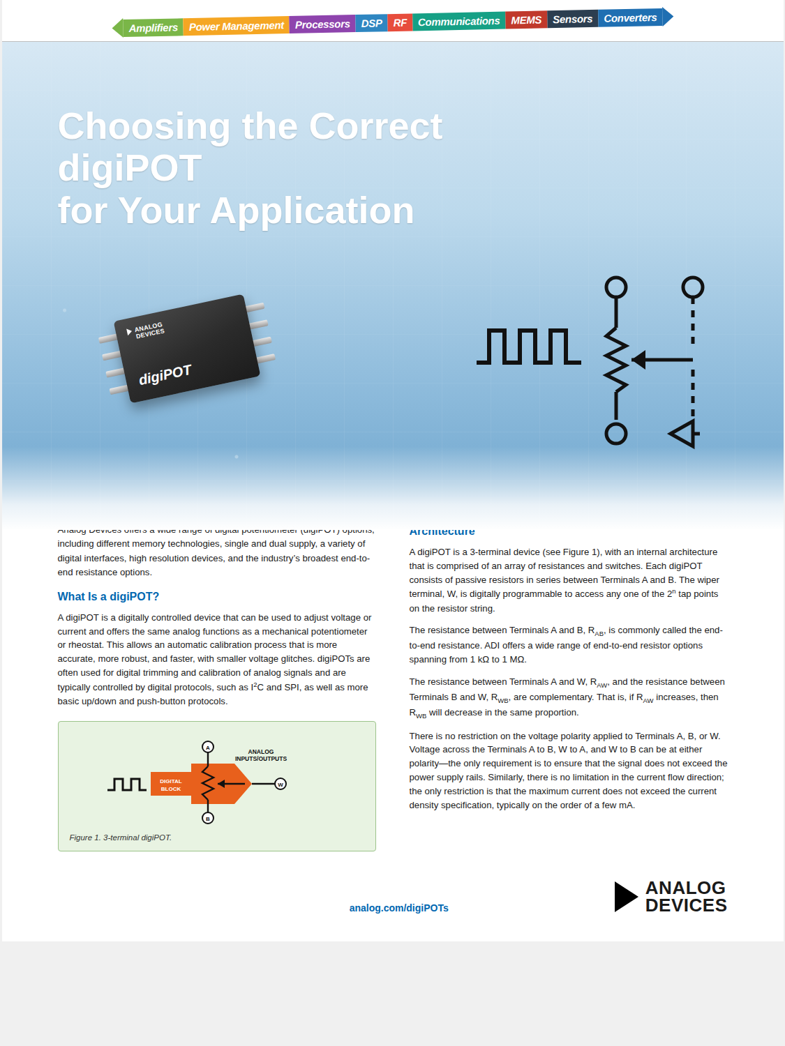Amplifiers Power Management Processors DSP RF Communications MEMS Sensors Converters
Choosing the Correct digiPOT
for Your Application
ANALOG
DEVICES
digiPOT
Analog Devices offers a wide range of digital potentiometer (digiPOT) options, including different memory technologies, single and dual supply, a variety of digital interfaces, high resolution devices, and the industry’s broadest end-to-end resistance options.
What Is a digiPOT?
A digiPOT is a digitally controlled device that can be used to adjust voltage or current and offers the same analog functions as a mechanical potentiometer or rheostat. This allows an automatic calibration process that is more accurate, more robust, and faster, with smaller voltage glitches. digiPOTs are often used for digital trimming and calibration of analog signals and are typically controlled by digital protocols, such as I2C and SPI, as well as more basic up/down and push-button protocols.
DIGITAL BLOCK A B W ANALOG INPUTS/OUTPUTS
Figure 1. 3-terminal digiPOT.
Architecture
A digiPOT is a 3-terminal device (see Figure 1), with an internal architecture that is comprised of an array of resistances and switches. Each digiPOT consists of passive resistors in series between Terminals A and B. The wiper terminal, W, is digitally programmable to access any one of the 2n tap points on the resistor string.
The resistance between Terminals A and B, RAB, is commonly called the end-to-end resistance. ADI offers a wide range of end-to-end resistor options spanning from 1 kΩ to 1 MΩ.
The resistance between Terminals A and W, RAW, and the resistance between Terminals B and W, RWB, are complementary. That is, if RAW increases, then RWB will decrease in the same proportion.
There is no restriction on the voltage polarity applied to Terminals A, B, or W. Voltage across the Terminals A to B, W to A, and W to B can be at either polarity—the only requirement is to ensure that the signal does not exceed the power supply rails. Similarly, there is no limitation in the current flow direction; the only restriction is that the maximum current does not exceed the current density specification, typically on the order of a few mA.
analog.com/digiPOTs
ANALOG
DEVICES